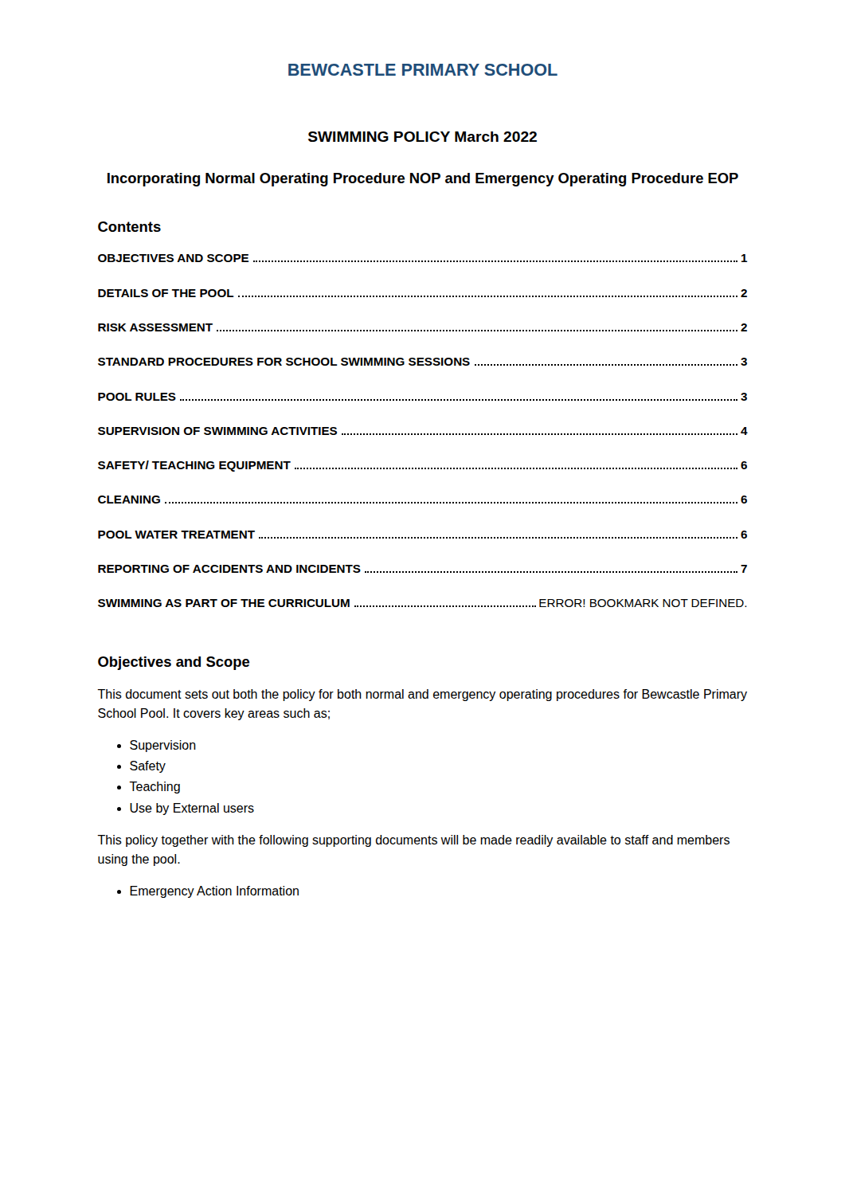BEWCASTLE PRIMARY SCHOOL
SWIMMING POLICY March 2022
Incorporating Normal Operating Procedure NOP and Emergency Operating Procedure EOP
Contents
Objectives and Scope 1
Details of the Pool 2
Risk Assessment 2
Standard Procedures for School Swimming Sessions 3
Pool Rules 3
Supervision of Swimming Activities 4
Safety/ Teaching Equipment 6
Cleaning 6
Pool Water Treatment 6
Reporting of Accidents and Incidents 7
Swimming as Part of the Curriculum Error! Bookmark not defined.
Objectives and Scope
This document sets out both the policy for both normal and emergency operating procedures for Bewcastle Primary School Pool. It covers key areas such as;
Supervision
Safety
Teaching
Use by External users
This policy together with the following supporting documents will be made readily available to staff and members using the pool.
Emergency Action Information